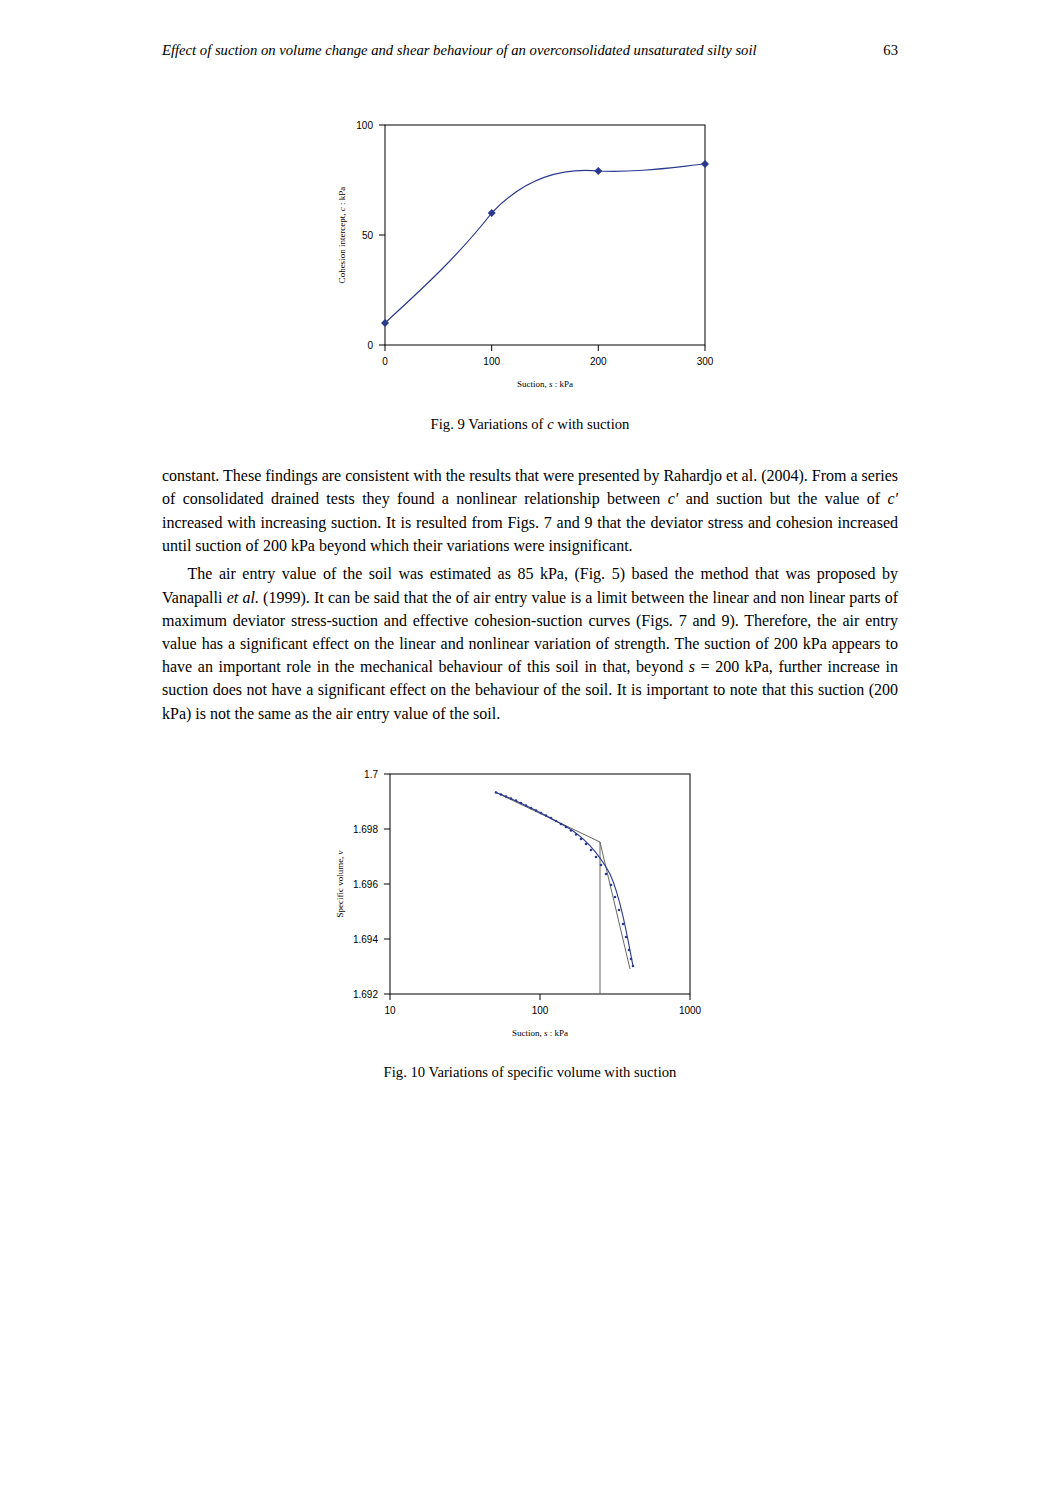Effect of suction on volume change and shear behaviour of an overconsolidated unsaturated silty soil 63
0 50 100 0 100 200 300 Suction, s : kPa Cohesion intercept, c : kPa
Fig. 9 Variations of c with suction
constant. These findings are consistent with the results that were presented by Rahardjo et al. (2004). From a series of consolidated drained tests they found a nonlinear relationship between c′ and suction but the value of c′ increased with increasing suction. It is resulted from Figs. 7 and 9 that the deviator stress and cohesion increased until suction of 200 kPa beyond which their variations were insignificant.
The air entry value of the soil was estimated as 85 kPa, (Fig. 5) based the method that was proposed by Vanapalli et al. (1999). It can be said that the of air entry value is a limit between the linear and non linear parts of maximum deviator stress-suction and effective cohesion-suction curves (Figs. 7 and 9). Therefore, the air entry value has a significant effect on the linear and nonlinear variation of strength. The suction of 200 kPa appears to have an important role in the mechanical behaviour of this soil in that, beyond s = 200 kPa, further increase in suction does not have a significant effect on the behaviour of the soil. It is important to note that this suction (200 kPa) is not the same as the air entry value of the soil.
1.692 1.694 1.696 1.698 1.7 10 100 1000 Suction, s : kPa Specific volume, v
Fig. 10 Variations of specific volume with suction